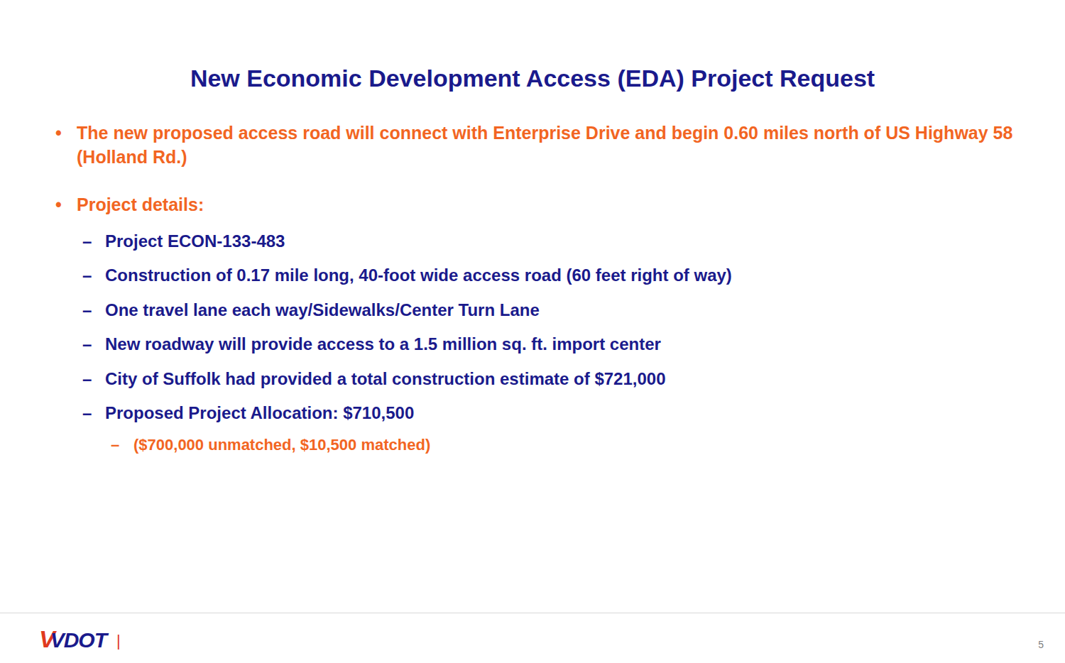New Economic Development Access (EDA) Project Request
The new proposed access road will connect with Enterprise Drive and begin 0.60 miles north of US Highway 58 (Holland Rd.)
Project details:
Project ECON-133-483
Construction of 0.17 mile long, 40-foot wide access road (60 feet right of way)
One travel lane each way/Sidewalks/Center Turn Lane
New roadway will provide access to a 1.5 million sq. ft. import center
City of Suffolk had provided a total construction estimate of $721,000
Proposed Project Allocation: $710,500
($700,000 unmatched, $10,500 matched)
VVDOT|
5